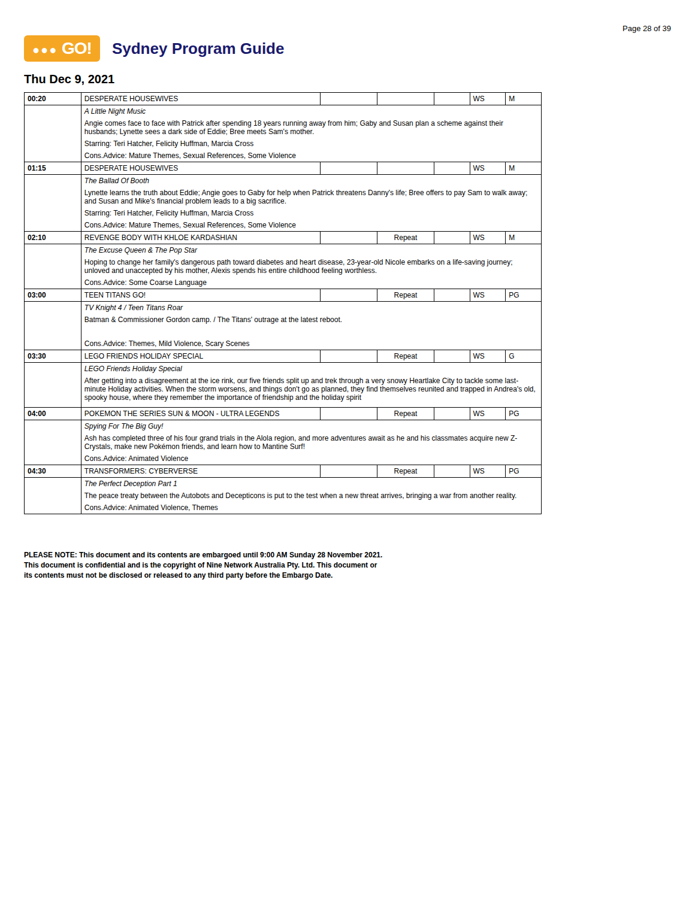Page 28 of 39
●●● GO!
Sydney Program Guide
Thu Dec 9, 2021
| 00:20 | DESPERATE HOUSEWIVES | | | | WS | M |
| | A Little Night Music Angie comes face to face with Patrick after spending 18 years running away from him; Gaby and Susan plan a scheme against their husbands; Lynette sees a dark side of Eddie; Bree meets Sam's mother. Starring: Teri Hatcher, Felicity Huffman, Marcia Cross Cons.Advice: Mature Themes, Sexual References, Some Violence |
| 01:15 | DESPERATE HOUSEWIVES | | | | WS | M |
| | The Ballad Of Booth Lynette learns the truth about Eddie; Angie goes to Gaby for help when Patrick threatens Danny's life; Bree offers to pay Sam to walk away; and Susan and Mike's financial problem leads to a big sacrifice. Starring: Teri Hatcher, Felicity Huffman, Marcia Cross Cons.Advice: Mature Themes, Sexual References, Some Violence |
| 02:10 | REVENGE BODY WITH KHLOE KARDASHIAN | | Repeat | | WS | M |
| | The Excuse Queen & The Pop Star Hoping to change her family's dangerous path toward diabetes and heart disease, 23-year-old Nicole embarks on a life-saving journey; unloved and unaccepted by his mother, Alexis spends his entire childhood feeling worthless. Cons.Advice: Some Coarse Language |
| 03:00 | TEEN TITANS GO! | | Repeat | | WS | PG |
| | TV Knight 4 / Teen Titans Roar Batman & Commissioner Gordon camp. / The Titans' outrage at the latest reboot. Cons.Advice: Themes, Mild Violence, Scary Scenes |
| 03:30 | LEGO FRIENDS HOLIDAY SPECIAL | | Repeat | | WS | G |
| | LEGO Friends Holiday Special After getting into a disagreement at the ice rink, our five friends split up and trek through a very snowy Heartlake City to tackle some last-minute Holiday activities. When the storm worsens, and things don't go as planned, they find themselves reunited and trapped in Andrea's old, spooky house, where they remember the importance of friendship and the holiday spirit |
| 04:00 | POKEMON THE SERIES SUN & MOON - ULTRA LEGENDS | | Repeat | | WS | PG |
| | Spying For The Big Guy! Ash has completed three of his four grand trials in the Alola region, and more adventures await as he and his classmates acquire new Z-Crystals, make new Pokémon friends, and learn how to Mantine Surf! Cons.Advice: Animated Violence |
| 04:30 | TRANSFORMERS: CYBERVERSE | | Repeat | | WS | PG |
| | The Perfect Deception Part 1 The peace treaty between the Autobots and Decepticons is put to the test when a new threat arrives, bringing a war from another reality. Cons.Advice: Animated Violence, Themes |
PLEASE NOTE: This document and its contents are embargoed until 9:00 AM Sunday 28 November 2021.
This document is confidential and is the copyright of Nine Network Australia Pty. Ltd. This document or
its contents must not be disclosed or released to any third party before the Embargo Date.